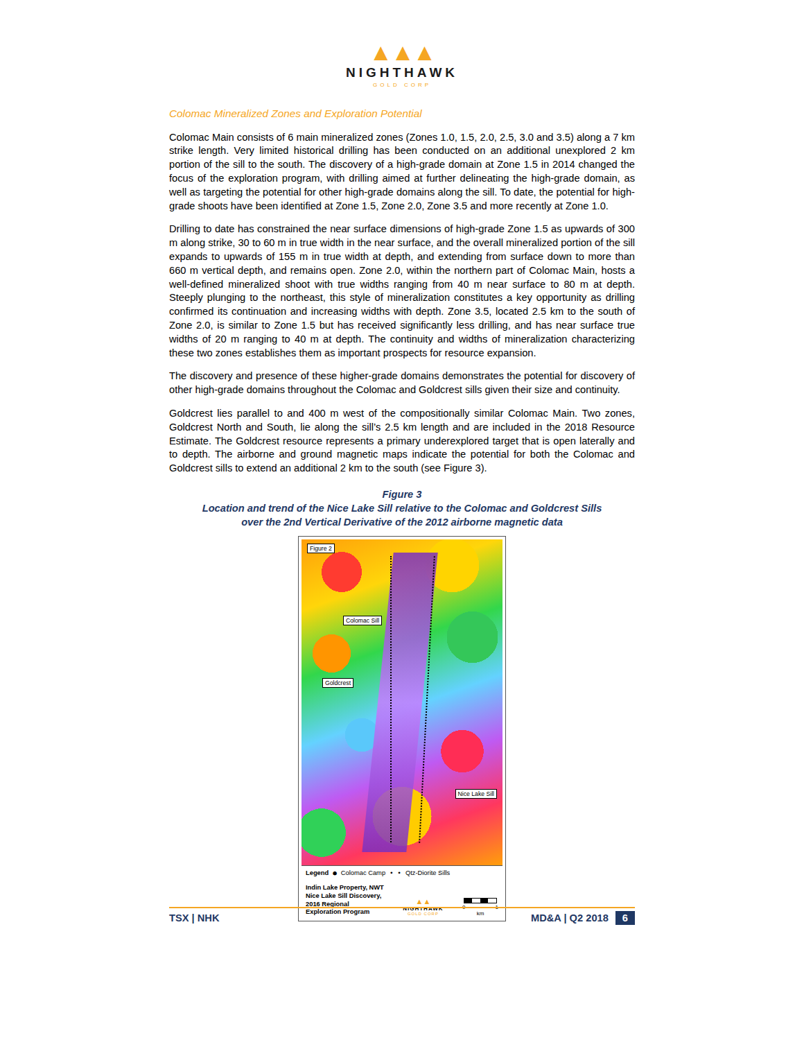▲▲▲
NIGHTHAWK
GOLD CORP
Colomac Mineralized Zones and Exploration Potential
Colomac Main consists of 6 main mineralized zones (Zones 1.0, 1.5, 2.0, 2.5, 3.0 and 3.5) along a 7 km strike length. Very limited historical drilling has been conducted on an additional unexplored 2 km portion of the sill to the south. The discovery of a high-grade domain at Zone 1.5 in 2014 changed the focus of the exploration program, with drilling aimed at further delineating the high-grade domain, as well as targeting the potential for other high-grade domains along the sill. To date, the potential for high-grade shoots have been identified at Zone 1.5, Zone 2.0, Zone 3.5 and more recently at Zone 1.0.
Drilling to date has constrained the near surface dimensions of high-grade Zone 1.5 as upwards of 300 m along strike, 30 to 60 m in true width in the near surface, and the overall mineralized portion of the sill expands to upwards of 155 m in true width at depth, and extending from surface down to more than 660 m vertical depth, and remains open. Zone 2.0, within the northern part of Colomac Main, hosts a well-defined mineralized shoot with true widths ranging from 40 m near surface to 80 m at depth. Steeply plunging to the northeast, this style of mineralization constitutes a key opportunity as drilling confirmed its continuation and increasing widths with depth. Zone 3.5, located 2.5 km to the south of Zone 2.0, is similar to Zone 1.5 but has received significantly less drilling, and has near surface true widths of 20 m ranging to 40 m at depth. The continuity and widths of mineralization characterizing these two zones establishes them as important prospects for resource expansion.
The discovery and presence of these higher-grade domains demonstrates the potential for discovery of other high-grade domains throughout the Colomac and Goldcrest sills given their size and continuity.
Goldcrest lies parallel to and 400 m west of the compositionally similar Colomac Main. Two zones, Goldcrest North and South, lie along the sill’s 2.5 km length and are included in the 2018 Resource Estimate. The Goldcrest resource represents a primary underexplored target that is open laterally and to depth. The airborne and ground magnetic maps indicate the potential for both the Colomac and Goldcrest sills to extend an additional 2 km to the south (see Figure 3).
Figure 3
Location and trend of the Nice Lake Sill relative to the Colomac and Goldcrest Sills
over the 2nd Vertical Derivative of the 2012 airborne magnetic data
Figure 2
Colomac Sill
Goldcrest
Nice Lake Sill
Legend ● Colomac Camp • • Qtz-Diorite Sills
Indin Lake Property, NWT
Nice Lake Sill Discovery,
2016 Regional
Exploration Program
▲▲
NIGHTHAWK
GOLD CORP
01
km
TSX | NHK
MD&A | Q2 2018 6